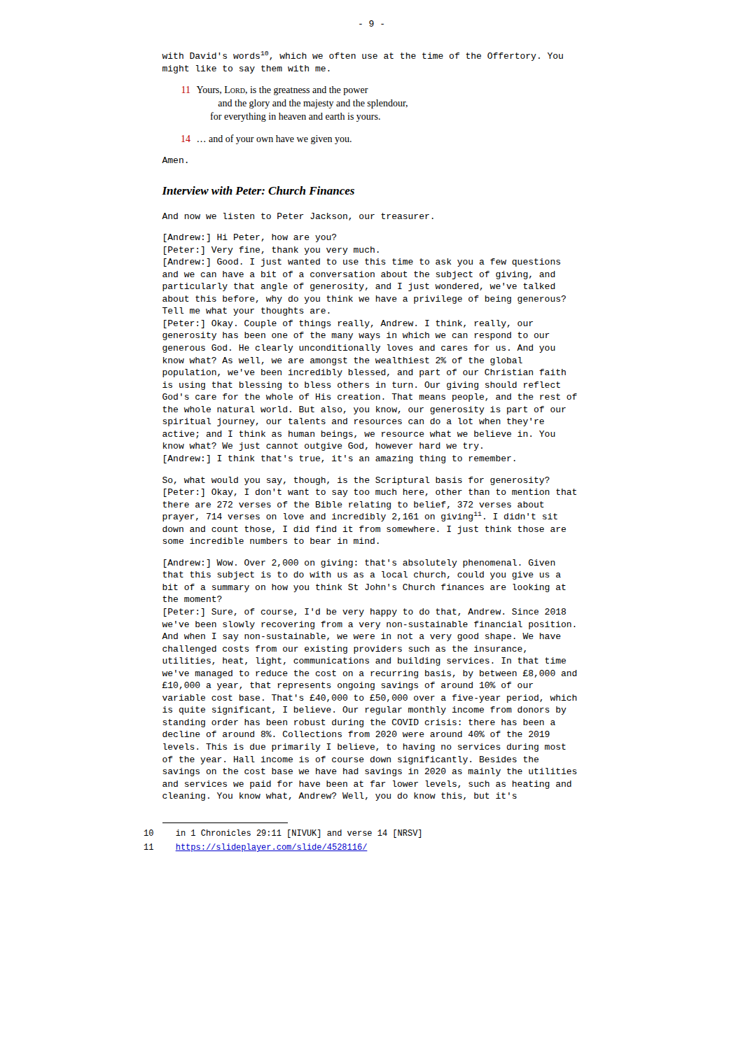- 9 -
with David's words10, which we often use at the time of the Offertory. You might like to say them with me.
11 Yours, Lord, is the greatness and the power and the glory and the majesty and the splendour, for everything in heaven and earth is yours.
14… and of your own have we given you.
Amen.
Interview with Peter: Church Finances
And now we listen to Peter Jackson, our treasurer.
[Andrew:] Hi Peter, how are you? [Peter:] Very fine, thank you very much. [Andrew:] Good. I just wanted to use this time to ask you a few questions and we can have a bit of a conversation about the subject of giving, and particularly that angle of generosity, and I just wondered, we've talked about this before, why do you think we have a privilege of being generous? Tell me what your thoughts are. [Peter:] Okay. Couple of things really, Andrew. I think, really, our generosity has been one of the many ways in which we can respond to our generous God. He clearly unconditionally loves and cares for us. And you know what? As well, we are amongst the wealthiest 2% of the global population, we've been incredibly blessed, and part of our Christian faith is using that blessing to bless others in turn. Our giving should reflect God's care for the whole of His creation. That means people, and the rest of the whole natural world. But also, you know, our generosity is part of our spiritual journey, our talents and resources can do a lot when they're active; and I think as human beings, we resource what we believe in. You know what? We just cannot outgive God, however hard we try. [Andrew:] I think that's true, it's an amazing thing to remember.
So, what would you say, though, is the Scriptural basis for generosity? [Peter:] Okay, I don't want to say too much here, other than to mention that there are 272 verses of the Bible relating to belief, 372 verses about prayer, 714 verses on love and incredibly 2,161 on giving11. I didn't sit down and count those, I did find it from somewhere. I just think those are some incredible numbers to bear in mind.
[Andrew:] Wow. Over 2,000 on giving: that's absolutely phenomenal. Given that this subject is to do with us as a local church, could you give us a bit of a summary on how you think St John's Church finances are looking at the moment? [Peter:] Sure, of course, I'd be very happy to do that, Andrew. Since 2018 we've been slowly recovering from a very non-sustainable financial position. And when I say non-sustainable, we were in not a very good shape. We have challenged costs from our existing providers such as the insurance, utilities, heat, light, communications and building services. In that time we've managed to reduce the cost on a recurring basis, by between £8,000 and £10,000 a year, that represents ongoing savings of around 10% of our variable cost base. That's £40,000 to £50,000 over a five-year period, which is quite significant, I believe. Our regular monthly income from donors by standing order has been robust during the COVID crisis: there has been a decline of around 8%. Collections from 2020 were around 40% of the 2019 levels. This is due primarily I believe, to having no services during most of the year. Hall income is of course down significantly. Besides the savings on the cost base we have had savings in 2020 as mainly the utilities and services we paid for have been at far lower levels, such as heating and cleaning. You know what, Andrew? Well, you do know this, but it's
10in 1 Chronicles 29:11 [NIVUK] and verse 14 [NRSV]
11 https://slideplayer.com/slide/4528116/